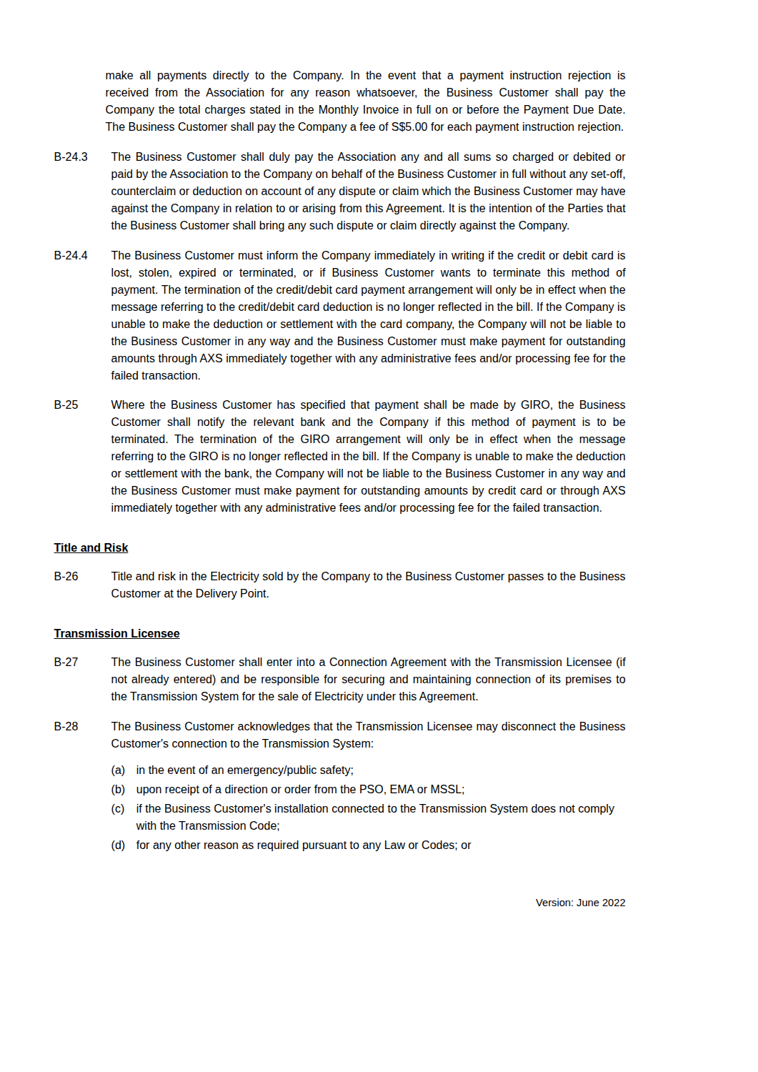make all payments directly to the Company. In the event that a payment instruction rejection is received from the Association for any reason whatsoever, the Business Customer shall pay the Company the total charges stated in the Monthly Invoice in full on or before the Payment Due Date. The Business Customer shall pay the Company a fee of S$5.00 for each payment instruction rejection.
B-24.3
The Business Customer shall duly pay the Association any and all sums so charged or debited or paid by the Association to the Company on behalf of the Business Customer in full without any set-off, counterclaim or deduction on account of any dispute or claim which the Business Customer may have against the Company in relation to or arising from this Agreement. It is the intention of the Parties that the Business Customer shall bring any such dispute or claim directly against the Company.
B-24.4
The Business Customer must inform the Company immediately in writing if the credit or debit card is lost, stolen, expired or terminated, or if Business Customer wants to terminate this method of payment. The termination of the credit/debit card payment arrangement will only be in effect when the message referring to the credit/debit card deduction is no longer reflected in the bill. If the Company is unable to make the deduction or settlement with the card company, the Company will not be liable to the Business Customer in any way and the Business Customer must make payment for outstanding amounts through AXS immediately together with any administrative fees and/or processing fee for the failed transaction.
B-25
Where the Business Customer has specified that payment shall be made by GIRO, the Business Customer shall notify the relevant bank and the Company if this method of payment is to be terminated. The termination of the GIRO arrangement will only be in effect when the message referring to the GIRO is no longer reflected in the bill. If the Company is unable to make the deduction or settlement with the bank, the Company will not be liable to the Business Customer in any way and the Business Customer must make payment for outstanding amounts by credit card or through AXS immediately together with any administrative fees and/or processing fee for the failed transaction.
Title and Risk
B-26
Title and risk in the Electricity sold by the Company to the Business Customer passes to the Business Customer at the Delivery Point.
Transmission Licensee
B-27
The Business Customer shall enter into a Connection Agreement with the Transmission Licensee (if not already entered) and be responsible for securing and maintaining connection of its premises to the Transmission System for the sale of Electricity under this Agreement.
B-28
The Business Customer acknowledges that the Transmission Licensee may disconnect the Business Customer's connection to the Transmission System:
(a) in the event of an emergency/public safety;
(b) upon receipt of a direction or order from the PSO, EMA or MSSL;
(c) if the Business Customer's installation connected to the Transmission System does not comply with the Transmission Code;
(d) for any other reason as required pursuant to any Law or Codes; or
Version: June 2022